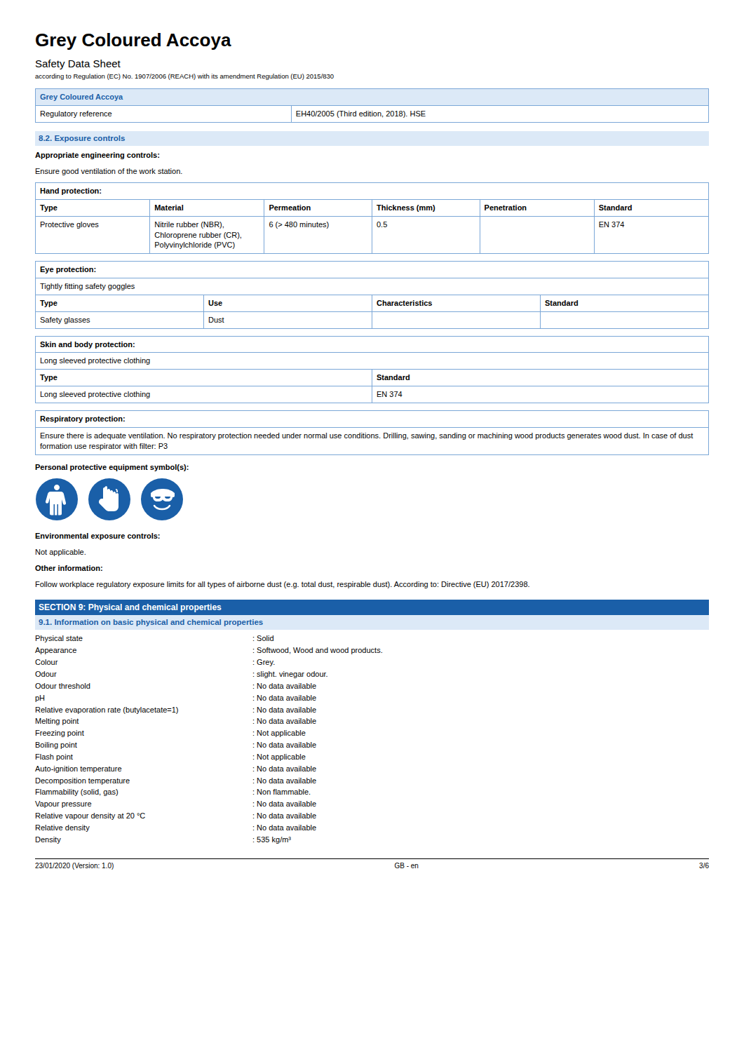Grey Coloured Accoya
Safety Data Sheet
according to Regulation (EC) No. 1907/2006 (REACH) with its amendment Regulation (EU) 2015/830
| Grey Coloured Accoya |
| Regulatory reference | EH40/2005 (Third edition, 2018). HSE |
8.2. Exposure controls
Appropriate engineering controls:
Ensure good ventilation of the work station.
| Hand protection: |
| Type | Material | Permeation | Thickness (mm) | Penetration | Standard |
| Protective gloves | Nitrile rubber (NBR), Chloroprene rubber (CR), Polyvinylchloride (PVC) | 6 (> 480 minutes) | 0.5 | | EN 374 |
| Eye protection: |
| Tightly fitting safety goggles |
| Type | Use | Characteristics | Standard |
| Safety glasses | Dust | | |
| Skin and body protection: |
| Long sleeved protective clothing |
| Type | Standard |
| Long sleeved protective clothing | EN 374 |
| Respiratory protection: |
| Ensure there is adequate ventilation. No respiratory protection needed under normal use conditions. Drilling, sawing, sanding or machining wood products generates wood dust. In case of dust formation use respirator with filter: P3 |
Personal protective equipment symbol(s):
Environmental exposure controls:
Not applicable.
Other information:
Follow workplace regulatory exposure limits for all types of airborne dust (e.g. total dust, respirable dust). According to: Directive (EU) 2017/2398.
SECTION 9: Physical and chemical properties
9.1. Information on basic physical and chemical properties
| Physical state | : Solid |
| Appearance | : Softwood, Wood and wood products. |
| Colour | : Grey. |
| Odour | : slight. vinegar odour. |
| Odour threshold | : No data available |
| pH | : No data available |
| Relative evaporation rate (butylacetate=1) | : No data available |
| Melting point | : No data available |
| Freezing point | : Not applicable |
| Boiling point | : No data available |
| Flash point | : Not applicable |
| Auto-ignition temperature | : No data available |
| Decomposition temperature | : No data available |
| Flammability (solid, gas) | : Non flammable. |
| Vapour pressure | : No data available |
| Relative vapour density at 20 °C | : No data available |
| Relative density | : No data available |
| Density | : 535 kg/m³ |
23/01/2020 (Version: 1.0) GB - en 3/6